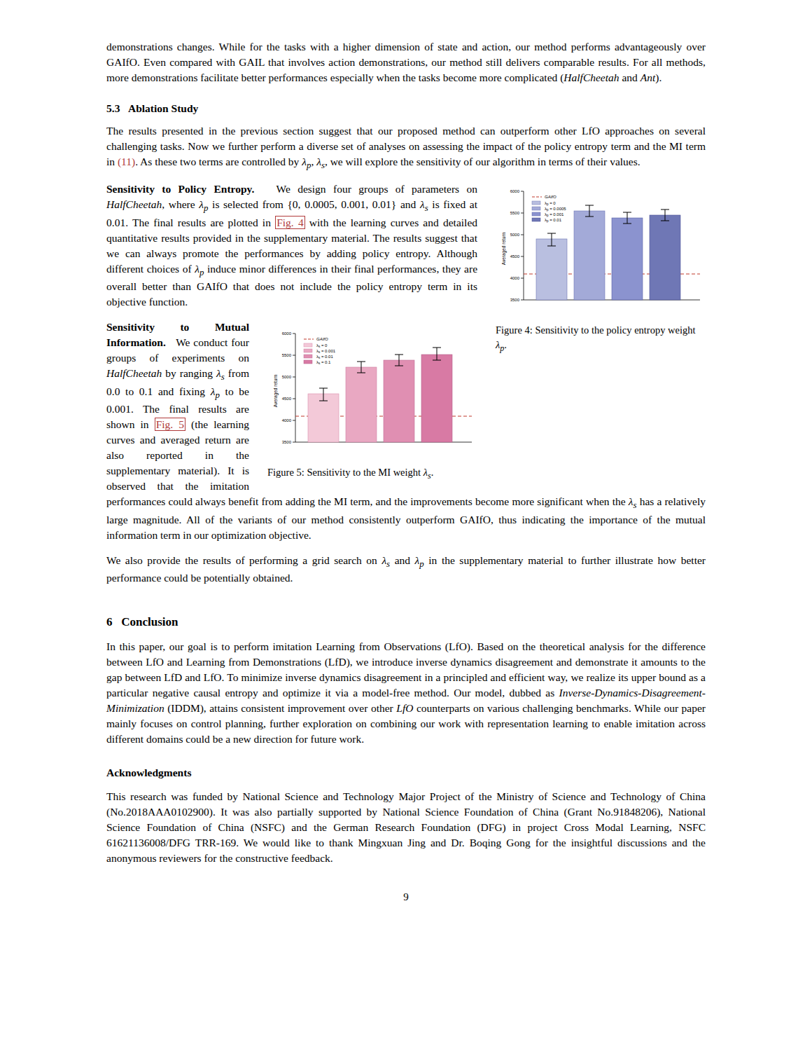demonstrations changes. While for the tasks with a higher dimension of state and action, our method performs advantageously over GAIfO. Even compared with GAIL that involves action demonstrations, our method still delivers comparable results. For all methods, more demonstrations facilitate better performances especially when the tasks become more complicated (HalfCheetah and Ant).
5.3 Ablation Study
The results presented in the previous section suggest that our proposed method can outperform other LfO approaches on several challenging tasks. Now we further perform a diverse set of analyses on assessing the impact of the policy entropy term and the MI term in (11). As these two terms are controlled by λp, λs, we will explore the sensitivity of our algorithm in terms of their values.
3500 4000 4500 5000 5500 6000 Averaged return GAIfO λp = 0 λp = 0.0005 λp = 0.001 λp = 0.01
Figure 4: Sensitivity to the policy entropy weight λp.
Sensitivity to Policy Entropy. We design four groups of parameters on HalfCheetah, where λp is selected from {0, 0.0005, 0.001, 0.01} and λs is fixed at 0.01. The final results are plotted in Fig. 4 with the learning curves and detailed quantitative results provided in the supplementary material. The results suggest that we can always promote the performances by adding policy entropy. Although different choices of λp induce minor differences in their final performances, they are overall better than GAIfO that does not include the policy entropy term in its objective function.
3500 4000 4500 5000 5500 6000 Averaged return GAIfO λs = 0 λs = 0.001 λs = 0.01 λs = 0.1
Figure 5: Sensitivity to the MI weight λs.
Sensitivity to Mutual Information. We conduct four groups of experiments on HalfCheetah by ranging λs from 0.0 to 0.1 and fixing λp to be 0.001. The final results are shown in Fig. 5 (the learning curves and averaged return are also reported in the supplementary material). It is observed that the imitation performances could always benefit from adding the MI term, and the improvements become more significant when the λs has a relatively large magnitude. All of the variants of our method consistently outperform GAIfO, thus indicating the importance of the mutual information term in our optimization objective.
We also provide the results of performing a grid search on λs and λp in the supplementary material to further illustrate how better performance could be potentially obtained.
6 Conclusion
In this paper, our goal is to perform imitation Learning from Observations (LfO). Based on the theoretical analysis for the difference between LfO and Learning from Demonstrations (LfD), we introduce inverse dynamics disagreement and demonstrate it amounts to the gap between LfD and LfO. To minimize inverse dynamics disagreement in a principled and efficient way, we realize its upper bound as a particular negative causal entropy and optimize it via a model-free method. Our model, dubbed as Inverse-Dynamics-Disagreement-Minimization (IDDM), attains consistent improvement over other LfO counterparts on various challenging benchmarks. While our paper mainly focuses on control planning, further exploration on combining our work with representation learning to enable imitation across different domains could be a new direction for future work.
Acknowledgments
This research was funded by National Science and Technology Major Project of the Ministry of Science and Technology of China (No.2018AAA0102900). It was also partially supported by National Science Foundation of China (Grant No.91848206), National Science Foundation of China (NSFC) and the German Research Foundation (DFG) in project Cross Modal Learning, NSFC 61621136008/DFG TRR-169. We would like to thank Mingxuan Jing and Dr. Boqing Gong for the insightful discussions and the anonymous reviewers for the constructive feedback.
9